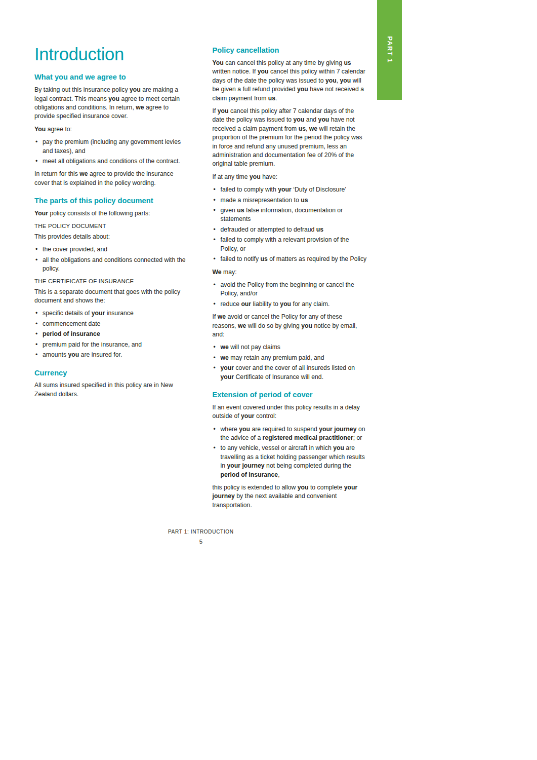PART 1
Introduction
What you and we agree to
By taking out this insurance policy you are making a legal contract. This means you agree to meet certain obligations and conditions. In return, we agree to provide specified insurance cover.
You agree to:
pay the premium (including any government levies and taxes), and
meet all obligations and conditions of the contract.
In return for this we agree to provide the insurance cover that is explained in the policy wording.
The parts of this policy document
Your policy consists of the following parts:
The policy document
This provides details about:
the cover provided, and
all the obligations and conditions connected with the policy.
The certificate of insurance
This is a separate document that goes with the policy document and shows the:
specific details of your insurance
commencement date
period of insurance
premium paid for the insurance, and
amounts you are insured for.
Currency
All sums insured specified in this policy are in New Zealand dollars.
Policy cancellation
You can cancel this policy at any time by giving us written notice. If you cancel this policy within 7 calendar days of the date the policy was issued to you, you will be given a full refund provided you have not received a claim payment from us.
If you cancel this policy after 7 calendar days of the date the policy was issued to you and you have not received a claim payment from us, we will retain the proportion of the premium for the period the policy was in force and refund any unused premium, less an administration and documentation fee of 20% of the original table premium.
If at any time you have:
failed to comply with your ‘Duty of Disclosure’
made a misrepresentation to us
given us false information, documentation or statements
defrauded or attempted to defraud us
failed to comply with a relevant provision of the Policy, or
failed to notify us of matters as required by the Policy
We may:
avoid the Policy from the beginning or cancel the Policy, and/or
reduce our liability to you for any claim.
If we avoid or cancel the Policy for any of these reasons, we will do so by giving you notice by email, and:
we will not pay claims
we may retain any premium paid, and
your cover and the cover of all insureds listed on your Certificate of Insurance will end.
Extension of period of cover
If an event covered under this policy results in a delay outside of your control:
where you are required to suspend your journey on the advice of a registered medical practitioner; or
to any vehicle, vessel or aircraft in which you are travelling as a ticket holding passenger which results in your journey not being completed during the period of insurance,
this policy is extended to allow you to complete your journey by the next available and convenient transportation.
Part 1: Introduction
5